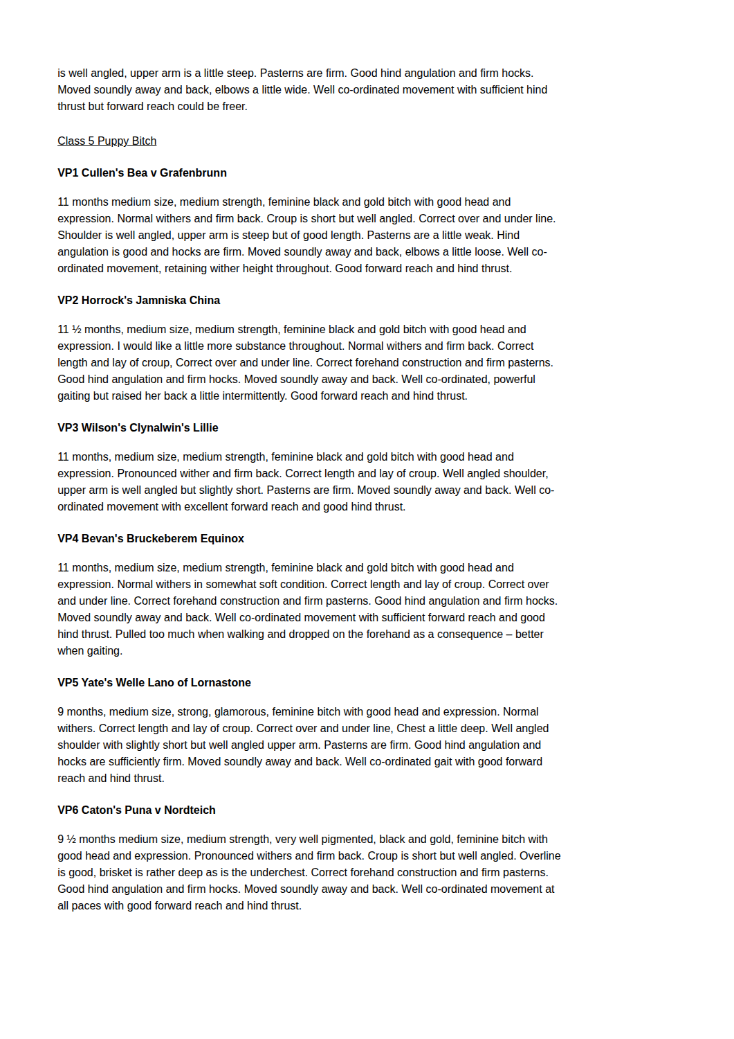is well angled, upper arm is a little steep. Pasterns are firm. Good hind angulation and firm hocks. Moved soundly away and back, elbows a little wide. Well co-ordinated movement with sufficient hind thrust but forward reach could be freer.
Class 5 Puppy Bitch
VP1 Cullen's Bea v Grafenbrunn
11 months medium size, medium strength, feminine black and gold bitch with good head and expression. Normal withers and firm back. Croup is short but well angled. Correct over and under line. Shoulder is well angled, upper arm is steep but of good length. Pasterns are a little weak. Hind angulation is good and hocks are firm. Moved soundly away and back, elbows a little loose. Well co-ordinated movement, retaining wither height throughout. Good forward reach and hind thrust.
VP2 Horrock's Jamniska China
11 ½ months, medium size, medium strength, feminine black and gold bitch with good head and expression. I would like a little more substance throughout. Normal withers and firm back. Correct length and lay of croup, Correct over and under line. Correct forehand construction and firm pasterns. Good hind angulation and firm hocks. Moved soundly away and back. Well co-ordinated, powerful gaiting but raised her back a little intermittently. Good forward reach and hind thrust.
VP3 Wilson's Clynalwin's Lillie
11 months, medium size, medium strength, feminine black and gold bitch with good head and expression. Pronounced wither and firm back. Correct length and lay of croup. Well angled shoulder, upper arm is well angled but slightly short. Pasterns are firm. Moved soundly away and back. Well co-ordinated movement with excellent forward reach and good hind thrust.
VP4 Bevan's Bruckeberem Equinox
11 months, medium size, medium strength, feminine black and gold bitch with good head and expression. Normal withers in somewhat soft condition. Correct length and lay of croup. Correct over and under line. Correct forehand construction and firm pasterns. Good hind angulation and firm hocks. Moved soundly away and back. Well co-ordinated movement with sufficient forward reach and good hind thrust. Pulled too much when walking and dropped on the forehand as a consequence – better when gaiting.
VP5 Yate's Welle Lano of Lornastone
9 months, medium size, strong, glamorous, feminine bitch with good head and expression. Normal withers. Correct length and lay of croup. Correct over and under line, Chest a little deep. Well angled shoulder with slightly short but well angled upper arm. Pasterns are firm. Good hind angulation and hocks are sufficiently firm. Moved soundly away and back. Well co-ordinated gait with good forward reach and hind thrust.
VP6 Caton's Puna v Nordteich
9 ½ months medium size, medium strength, very well pigmented, black and gold, feminine bitch with good head and expression. Pronounced withers and firm back. Croup is short but well angled. Overline is good, brisket is rather deep as is the underchest. Correct forehand construction and firm pasterns. Good hind angulation and firm hocks. Moved soundly away and back. Well co-ordinated movement at all paces with good forward reach and hind thrust.